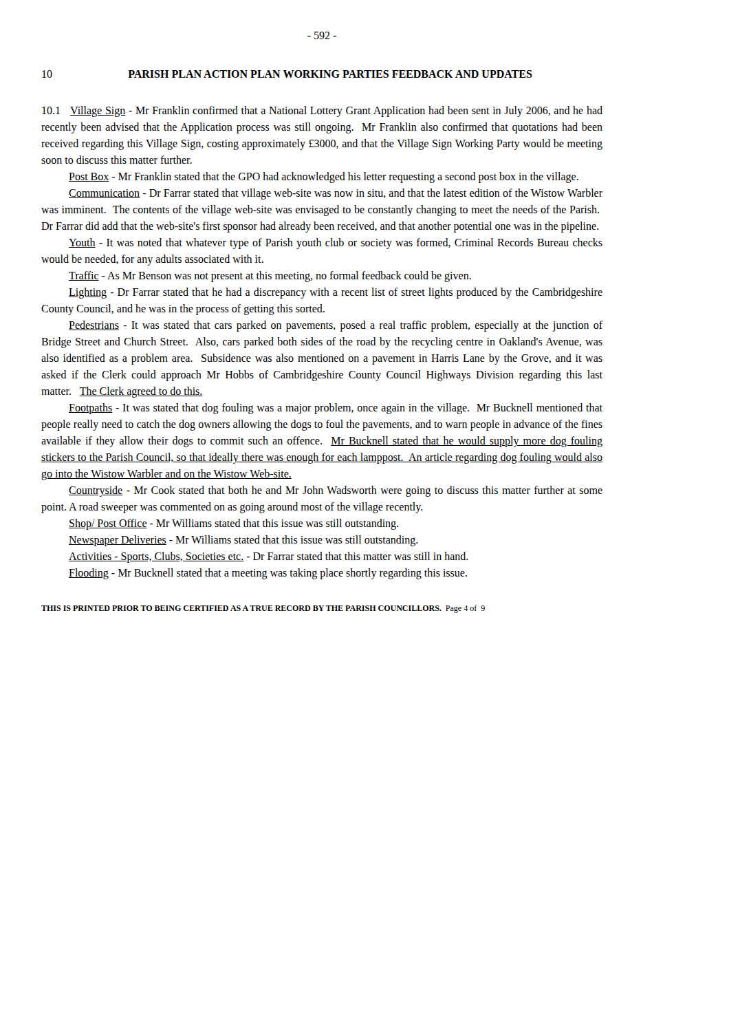- 592 -
10
PARISH PLAN ACTION PLAN WORKING PARTIES FEEDBACK AND UPDATES
10.1 Village Sign - Mr Franklin confirmed that a National Lottery Grant Application had been sent in July 2006, and he had recently been advised that the Application process was still ongoing. Mr Franklin also confirmed that quotations had been received regarding this Village Sign, costing approximately £3000, and that the Village Sign Working Party would be meeting soon to discuss this matter further.
Post Box - Mr Franklin stated that the GPO had acknowledged his letter requesting a second post box in the village.
Communication - Dr Farrar stated that village web-site was now in situ, and that the latest edition of the Wistow Warbler was imminent. The contents of the village web-site was envisaged to be constantly changing to meet the needs of the Parish. Dr Farrar did add that the web-site's first sponsor had already been received, and that another potential one was in the pipeline.
Youth - It was noted that whatever type of Parish youth club or society was formed, Criminal Records Bureau checks would be needed, for any adults associated with it.
Traffic - As Mr Benson was not present at this meeting, no formal feedback could be given.
Lighting - Dr Farrar stated that he had a discrepancy with a recent list of street lights produced by the Cambridgeshire County Council, and he was in the process of getting this sorted.
Pedestrians - It was stated that cars parked on pavements, posed a real traffic problem, especially at the junction of Bridge Street and Church Street. Also, cars parked both sides of the road by the recycling centre in Oakland's Avenue, was also identified as a problem area. Subsidence was also mentioned on a pavement in Harris Lane by the Grove, and it was asked if the Clerk could approach Mr Hobbs of Cambridgeshire County Council Highways Division regarding this last matter. The Clerk agreed to do this.
Footpaths - It was stated that dog fouling was a major problem, once again in the village. Mr Bucknell mentioned that people really need to catch the dog owners allowing the dogs to foul the pavements, and to warn people in advance of the fines available if they allow their dogs to commit such an offence. Mr Bucknell stated that he would supply more dog fouling stickers to the Parish Council, so that ideally there was enough for each lamppost. An article regarding dog fouling would also go into the Wistow Warbler and on the Wistow Web-site.
Countryside - Mr Cook stated that both he and Mr John Wadsworth were going to discuss this matter further at some point. A road sweeper was commented on as going around most of the village recently.
Shop/ Post Office - Mr Williams stated that this issue was still outstanding.
Newspaper Deliveries - Mr Williams stated that this issue was still outstanding.
Activities - Sports, Clubs, Societies etc. - Dr Farrar stated that this matter was still in hand.
Flooding - Mr Bucknell stated that a meeting was taking place shortly regarding this issue.
THIS IS PRINTED PRIOR TO BEING CERTIFIED AS A TRUE RECORD BY THE PARISH COUNCILLORS. Page 4 of 9